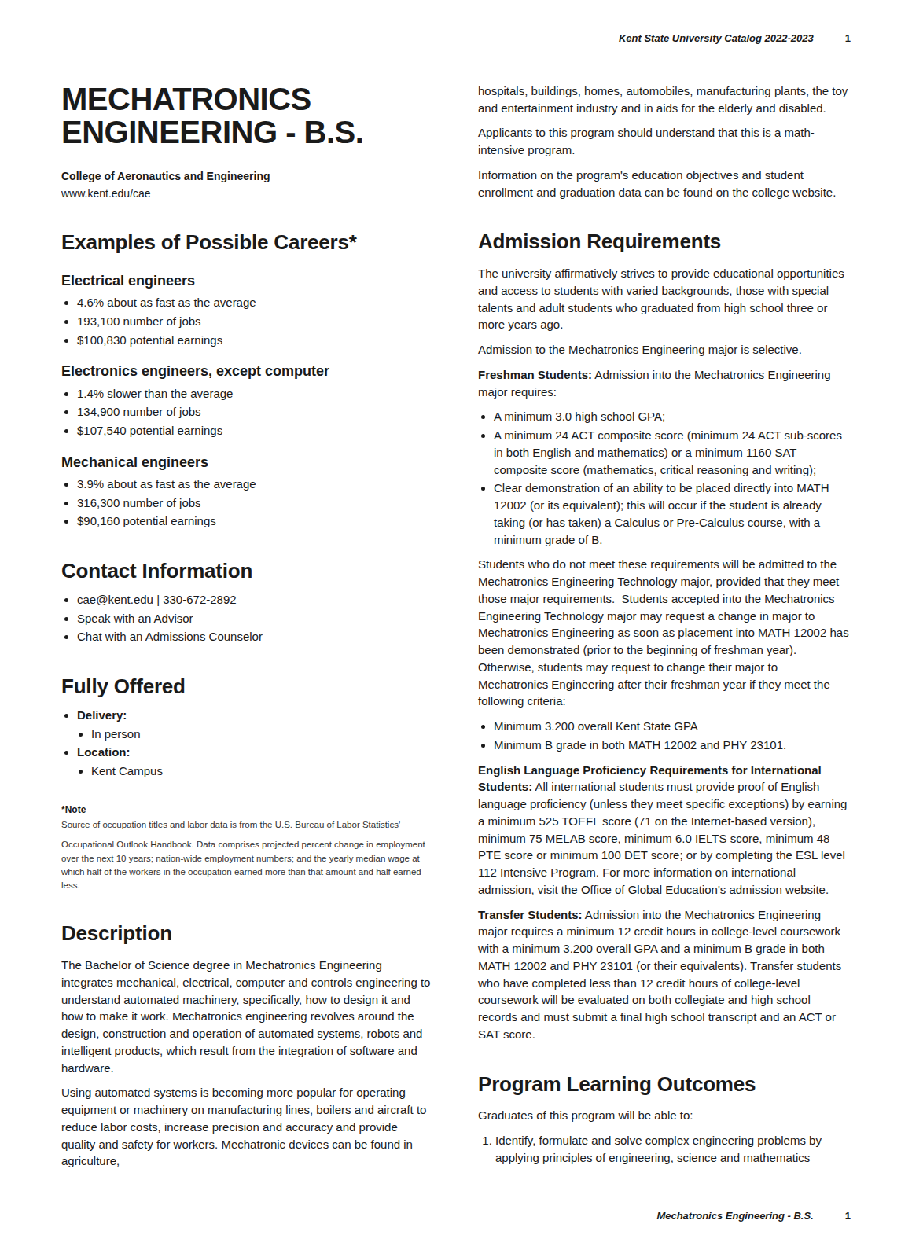Kent State University Catalog 2022-2023 1
Mechatronics
Engineering - B.S.
College of Aeronautics and Engineering
www.kent.edu/cae
Examples of Possible Careers*
Electrical engineers
4.6% about as fast as the average
193,100 number of jobs
$100,830 potential earnings
Electronics engineers, except computer
1.4% slower than the average
134,900 number of jobs
$107,540 potential earnings
Mechanical engineers
3.9% about as fast as the average
316,300 number of jobs
$90,160 potential earnings
Contact Information
cae@kent.edu | 330-672-2892
Speak with an Advisor
Chat with an Admissions Counselor
Fully Offered
Delivery:
In person
Location:
Kent Campus
*Note
Source of occupation titles and labor data is from the U.S. Bureau of Labor Statistics'
Occupational Outlook Handbook. Data comprises projected percent change in employment over the next 10 years; nation-wide employment numbers; and the yearly median wage at which half of the workers in the occupation earned more than that amount and half earned less.
Description
The Bachelor of Science degree in Mechatronics Engineering integrates mechanical, electrical, computer and controls engineering to understand automated machinery, specifically, how to design it and how to make it work. Mechatronics engineering revolves around the design, construction and operation of automated systems, robots and intelligent products, which result from the integration of software and hardware.
Using automated systems is becoming more popular for operating equipment or machinery on manufacturing lines, boilers and aircraft to reduce labor costs, increase precision and accuracy and provide quality and safety for workers. Mechatronic devices can be found in agriculture,
hospitals, buildings, homes, automobiles, manufacturing plants, the toy and entertainment industry and in aids for the elderly and disabled.
Applicants to this program should understand that this is a math-intensive program.
Information on the program's education objectives and student enrollment and graduation data can be found on the college website.
Admission Requirements
The university affirmatively strives to provide educational opportunities and access to students with varied backgrounds, those with special talents and adult students who graduated from high school three or more years ago.
Admission to the Mechatronics Engineering major is selective.
Freshman Students: Admission into the Mechatronics Engineering major requires:
A minimum 3.0 high school GPA;
A minimum 24 ACT composite score (minimum 24 ACT sub-scores in both English and mathematics) or a minimum 1160 SAT composite score (mathematics, critical reasoning and writing);
Clear demonstration of an ability to be placed directly into MATH 12002 (or its equivalent); this will occur if the student is already taking (or has taken) a Calculus or Pre-Calculus course, with a minimum grade of B.
Students who do not meet these requirements will be admitted to the Mechatronics Engineering Technology major, provided that they meet those major requirements. Students accepted into the Mechatronics Engineering Technology major may request a change in major to Mechatronics Engineering as soon as placement into MATH 12002 has been demonstrated (prior to the beginning of freshman year). Otherwise, students may request to change their major to Mechatronics Engineering after their freshman year if they meet the following criteria:
Minimum 3.200 overall Kent State GPA
Minimum B grade in both MATH 12002 and PHY 23101.
English Language Proficiency Requirements for International Students: All international students must provide proof of English language proficiency (unless they meet specific exceptions) by earning a minimum 525 TOEFL score (71 on the Internet-based version), minimum 75 MELAB score, minimum 6.0 IELTS score, minimum 48 PTE score or minimum 100 DET score; or by completing the ESL level 112 Intensive Program. For more information on international admission, visit the Office of Global Education's admission website.
Transfer Students: Admission into the Mechatronics Engineering major requires a minimum 12 credit hours in college-level coursework with a minimum 3.200 overall GPA and a minimum B grade in both MATH 12002 and PHY 23101 (or their equivalents). Transfer students who have completed less than 12 credit hours of college-level coursework will be evaluated on both collegiate and high school records and must submit a final high school transcript and an ACT or SAT score.
Program Learning Outcomes
Graduates of this program will be able to:
Identify, formulate and solve complex engineering problems by applying principles of engineering, science and mathematics
Mechatronics Engineering - B.S. 1